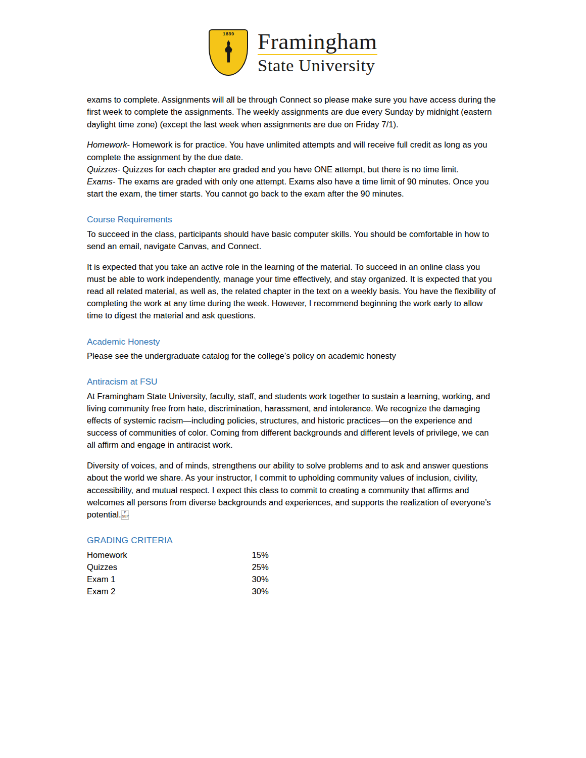1839
Framingham
State University
exams to complete. Assignments will all be through Connect so please make sure you have access during the first week to complete the assignments. The weekly assignments are due every Sunday by midnight (eastern daylight time zone) (except the last week when assignments are due on Friday 7/1).
Homework- Homework is for practice. You have unlimited attempts and will receive full credit as long as you complete the assignment by the due date.
Quizzes- Quizzes for each chapter are graded and you have ONE attempt, but there is no time limit.
Exams- The exams are graded with only one attempt. Exams also have a time limit of 90 minutes. Once you start the exam, the timer starts. You cannot go back to the exam after the 90 minutes.
Course Requirements
To succeed in the class, participants should have basic computer skills. You should be comfortable in how to send an email, navigate Canvas, and Connect.
It is expected that you take an active role in the learning of the material. To succeed in an online class you must be able to work independently, manage your time effectively, and stay organized. It is expected that you read all related material, as well as, the related chapter in the text on a weekly basis. You have the flexibility of completing the work at any time during the week. However, I recommend beginning the work early to allow time to digest the material and ask questions.
Academic Honesty
Please see the undergraduate catalog for the college’s policy on academic honesty
Antiracism at FSU
At Framingham State University, faculty, staff, and students work together to sustain a learning, working, and living community free from hate, discrimination, harassment, and intolerance. We recognize the damaging effects of systemic racism—including policies, structures, and historic practices—on the experience and success of communities of color. Coming from different backgrounds and different levels of privilege, we can all affirm and engage in antiracist work.
Diversity of voices, and of minds, strengthens our ability to solve problems and to ask and answer questions about the world we share. As your instructor, I commit to upholding community values of inclusion, civility, accessibility, and mutual respect. I expect this class to commit to creating a community that affirms and welcomes all persons from diverse backgrounds and experiences, and supports the realization of everyone’s potential.PSEP
GRADING CRITERIA
| Homework | 15% |
| Quizzes | 25% |
| Exam 1 | 30% |
| Exam 2 | 30% |